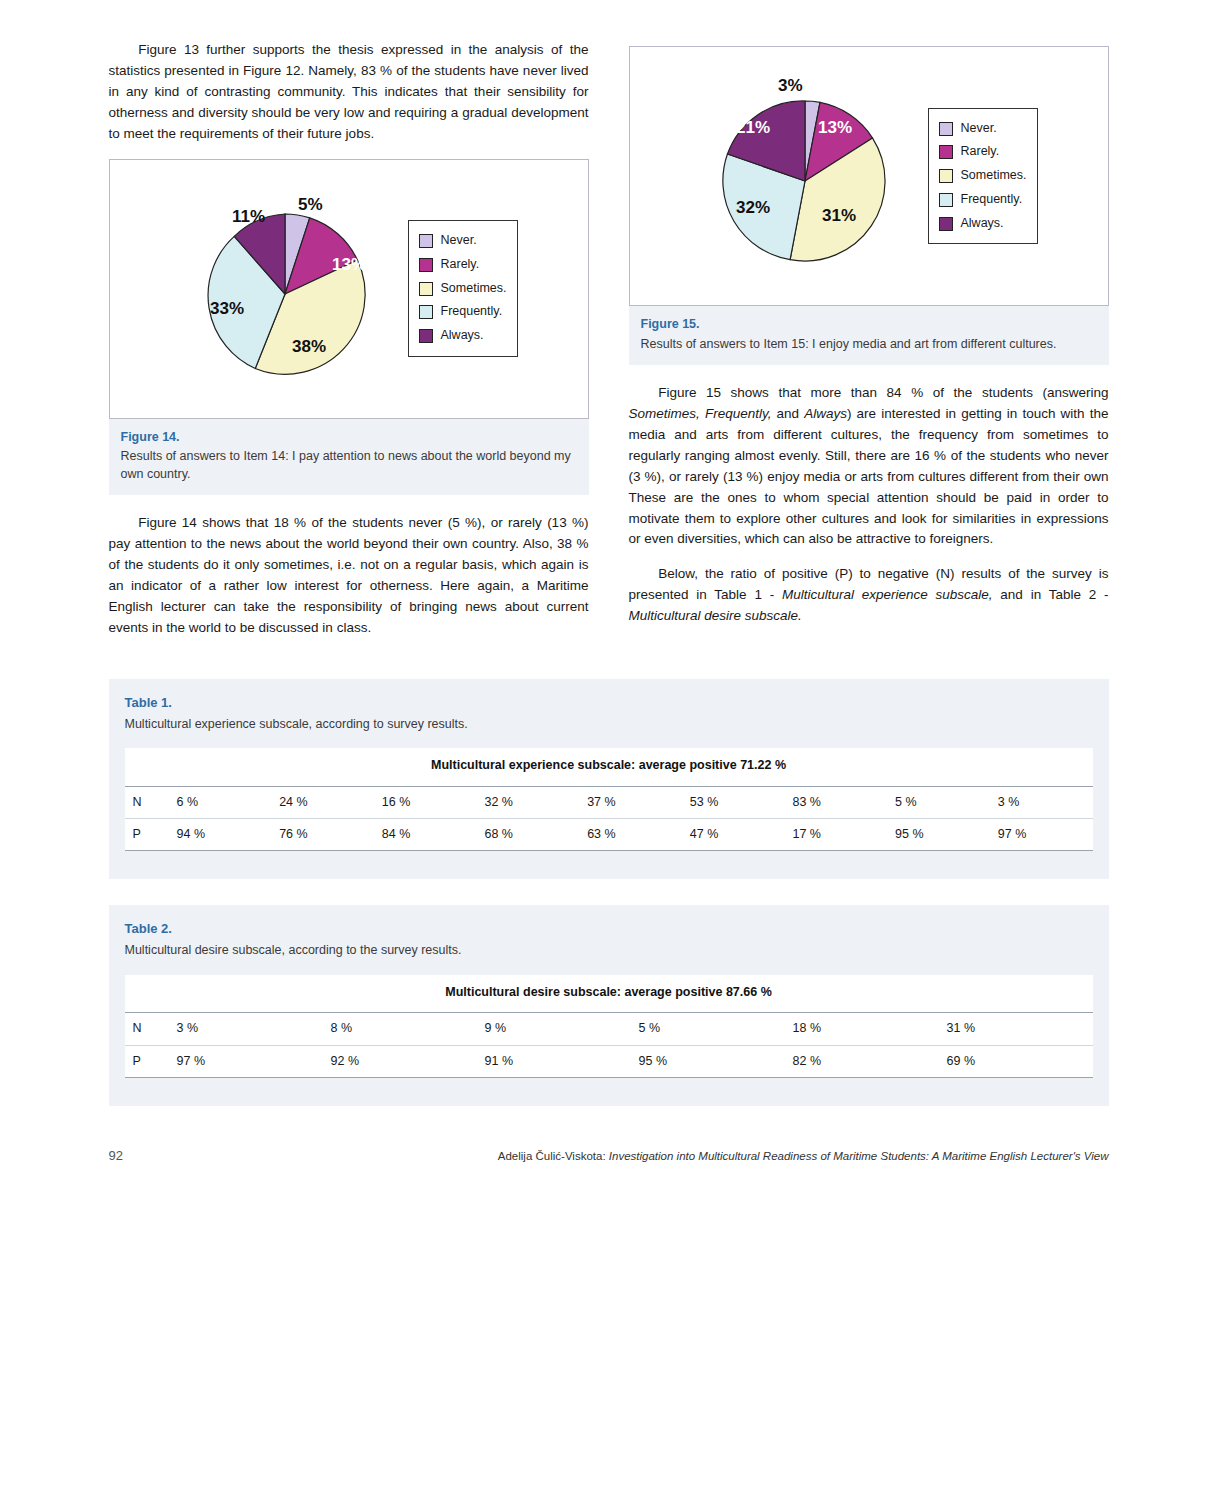Figure 13 further supports the thesis expressed in the analysis of the statistics presented in Figure 12. Namely, 83 % of the students have never lived in any kind of contrasting community. This indicates that their sensibility for otherness and diversity should be very low and requiring a gradual development to meet the requirements of their future jobs.
5% 13% 38% 33% 11%
Never.
Rarely.
Sometimes.
Frequently.
Always.
Figure 14. Results of answers to Item 14: I pay attention to news about the world beyond my own country.
Figure 14 shows that 18 % of the students never (5 %), or rarely (13 %) pay attention to the news about the world beyond their own country. Also, 38 % of the students do it only sometimes, i.e. not on a regular basis, which again is an indicator of a rather low interest for otherness. Here again, a Maritime English lecturer can take the responsibility of bringing news about current events in the world to be discussed in class.
3% 13% 31% 32% 21%
Never.
Rarely.
Sometimes.
Frequently.
Always.
Figure 15. Results of answers to Item 15: I enjoy media and art from different cultures.
Figure 15 shows that more than 84 % of the students (answering Sometimes, Frequently, and Always) are interested in getting in touch with the media and arts from different cultures, the frequency from sometimes to regularly ranging almost evenly. Still, there are 16 % of the students who never (3 %), or rarely (13 %) enjoy media or arts from cultures different from their own These are the ones to whom special attention should be paid in order to motivate them to explore other cultures and look for similarities in expressions or even diversities, which can also be attractive to foreigners.
Below, the ratio of positive (P) to negative (N) results of the survey is presented in Table 1 - Multicultural experience subscale, and in Table 2 - Multicultural desire subscale.
Table 1.
Multicultural experience subscale, according to survey results.
Multicultural experience subscale: average positive 71.22 %
| N | 6 % | 24 % | 16 % | 32 % | 37 % | 53 % | 83 % | 5 % | 3 % |
| P | 94 % | 76 % | 84 % | 68 % | 63 % | 47 % | 17 % | 95 % | 97 % |
Table 2.
Multicultural desire subscale, according to the survey results.
Multicultural desire subscale: average positive 87.66 %
| N | 3 % | 8 % | 9 % | 5 % | 18 % | 31 % |
| P | 97 % | 92 % | 91 % | 95 % | 82 % | 69 % |
92
Adelija Čulić-Viskota: Investigation into Multicultural Readiness of Maritime Students: A Maritime English Lecturer's View